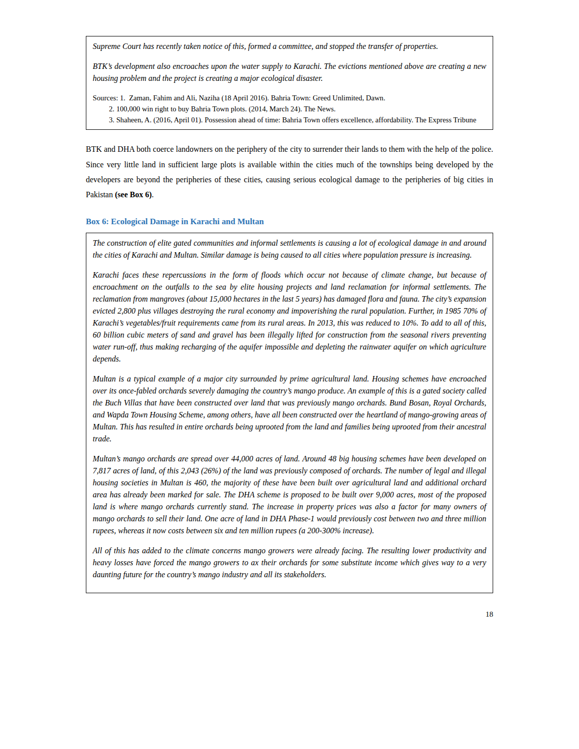Supreme Court has recently taken notice of this, formed a committee, and stopped the transfer of properties.
BTK’s development also encroaches upon the water supply to Karachi. The evictions mentioned above are creating a new housing problem and the project is creating a major ecological disaster.
Sources: 1. Zaman, Fahim and Ali, Naziha (18 April 2016). Bahria Town: Greed Unlimited, Dawn.
2. 100,000 win right to buy Bahria Town plots. (2014, March 24). The News.
3. Shaheen, A. (2016, April 01). Possession ahead of time: Bahria Town offers excellence, affordability. The Express Tribune
BTK and DHA both coerce landowners on the periphery of the city to surrender their lands to them with the help of the police. Since very little land in sufficient large plots is available within the cities much of the townships being developed by the developers are beyond the peripheries of these cities, causing serious ecological damage to the peripheries of big cities in Pakistan (see Box 6).
Box 6: Ecological Damage in Karachi and Multan
The construction of elite gated communities and informal settlements is causing a lot of ecological damage in and around the cities of Karachi and Multan. Similar damage is being caused to all cities where population pressure is increasing.
Karachi faces these repercussions in the form of floods which occur not because of climate change, but because of encroachment on the outfalls to the sea by elite housing projects and land reclamation for informal settlements. The reclamation from mangroves (about 15,000 hectares in the last 5 years) has damaged flora and fauna. The city’s expansion evicted 2,800 plus villages destroying the rural economy and impoverishing the rural population. Further, in 1985 70% of Karachi’s vegetables/fruit requirements came from its rural areas. In 2013, this was reduced to 10%. To add to all of this, 60 billion cubic meters of sand and gravel has been illegally lifted for construction from the seasonal rivers preventing water run-off, thus making recharging of the aquifer impossible and depleting the rainwater aquifer on which agriculture depends.
Multan is a typical example of a major city surrounded by prime agricultural land. Housing schemes have encroached over its once-fabled orchards severely damaging the country’s mango produce. An example of this is a gated society called the Buch Villas that have been constructed over land that was previously mango orchards. Bund Bosan, Royal Orchards, and Wapda Town Housing Scheme, among others, have all been constructed over the heartland of mango-growing areas of Multan. This has resulted in entire orchards being uprooted from the land and families being uprooted from their ancestral trade.
Multan’s mango orchards are spread over 44,000 acres of land. Around 48 big housing schemes have been developed on 7,817 acres of land, of this 2,043 (26%) of the land was previously composed of orchards. The number of legal and illegal housing societies in Multan is 460, the majority of these have been built over agricultural land and additional orchard area has already been marked for sale. The DHA scheme is proposed to be built over 9,000 acres, most of the proposed land is where mango orchards currently stand. The increase in property prices was also a factor for many owners of mango orchards to sell their land. One acre of land in DHA Phase-1 would previously cost between two and three million rupees, whereas it now costs between six and ten million rupees (a 200-300% increase).
All of this has added to the climate concerns mango growers were already facing. The resulting lower productivity and heavy losses have forced the mango growers to ax their orchards for some substitute income which gives way to a very daunting future for the country’s mango industry and all its stakeholders.
18